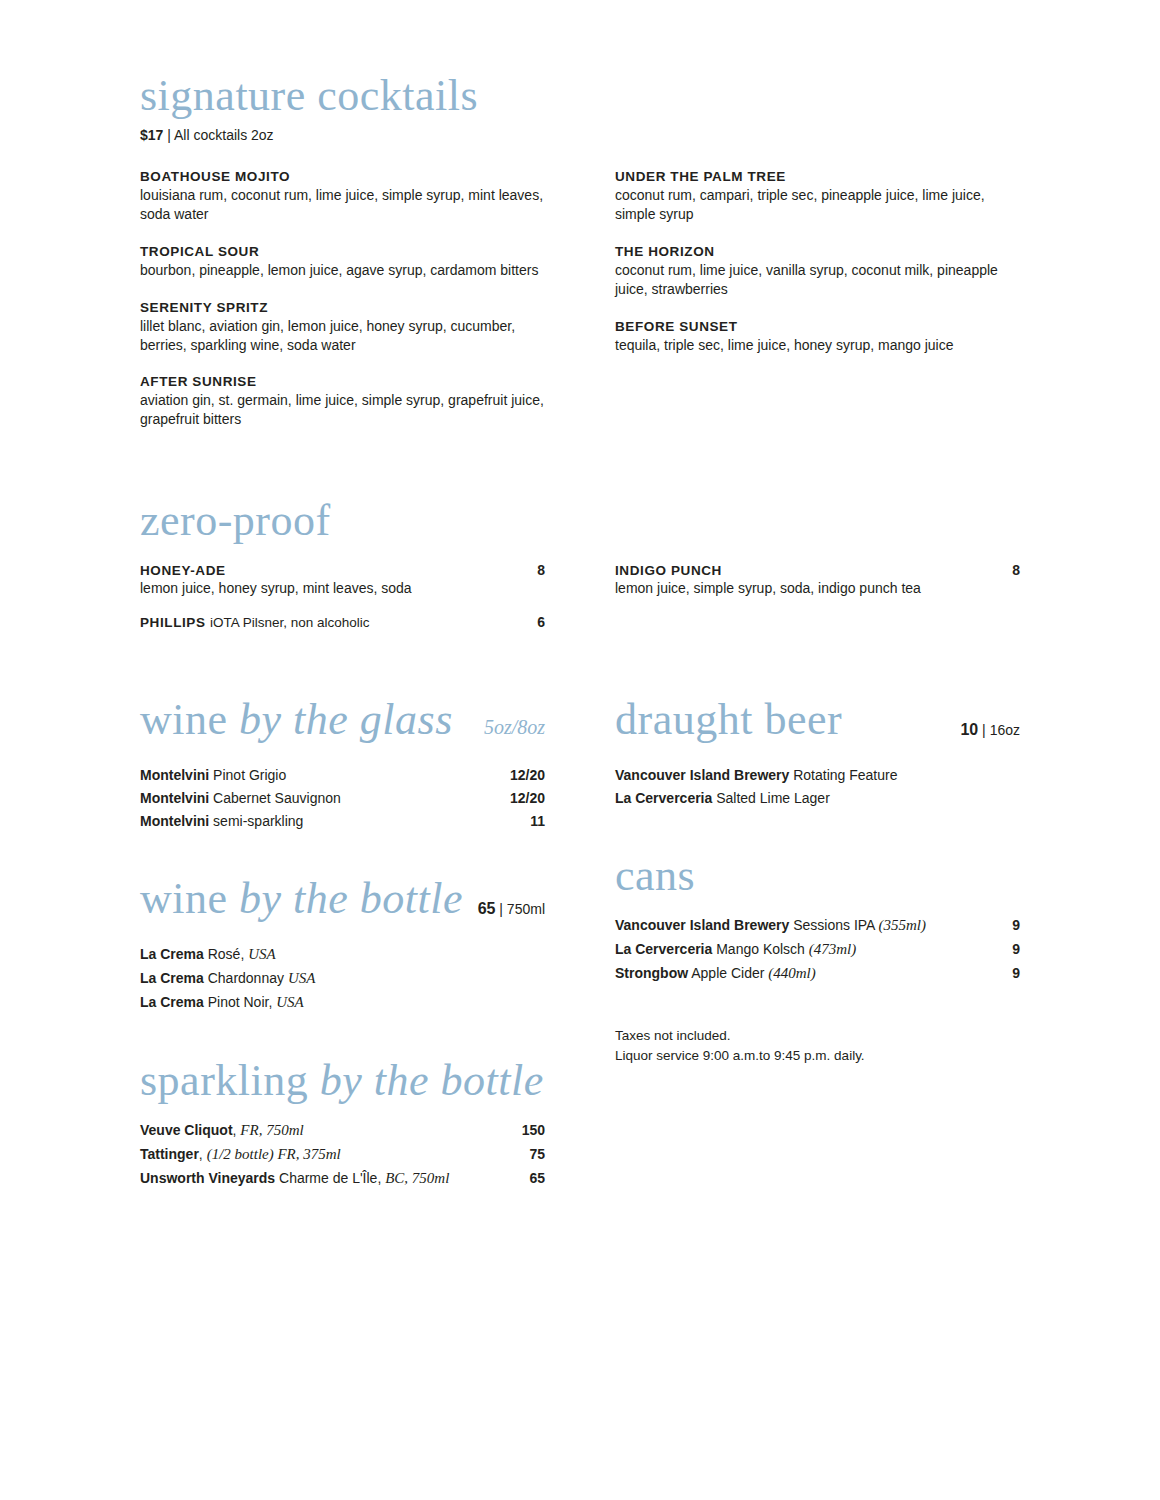signature cocktails
$17 | All cocktails 2oz
Boathouse Mojito
louisiana rum, coconut rum, lime juice, simple syrup, mint leaves, soda water
Tropical Sour
bourbon, pineapple, lemon juice, agave syrup, cardamom bitters
Serenity Spritz
lillet blanc, aviation gin, lemon juice, honey syrup, cucumber, berries, sparkling wine, soda water
After Sunrise
aviation gin, st. germain, lime juice, simple syrup, grapefruit juice, grapefruit bitters
Under the Palm Tree
coconut rum, campari, triple sec, pineapple juice, lime juice, simple syrup
The Horizon
coconut rum, lime juice, vanilla syrup, coconut milk, pineapple juice, strawberries
Before Sunset
tequila, triple sec, lime juice, honey syrup, mango juice
zero-proof
Honey-Ade 8
lemon juice, honey syrup, mint leaves, soda
Phillips iOTA Pilsner, non alcoholic 6
Indigo Punch 8
lemon juice, simple syrup, soda, indigo punch tea
wine by the glass
5oz/8oz
Montelvini Pinot Grigio 12/20
Montelvini Cabernet Sauvignon 12/20
Montelvini semi-sparkling 11
wine by the bottle
65 | 750ml
La Crema Rosé, USA
La Crema Chardonnay USA
La Crema Pinot Noir, USA
sparkling by the bottle
Veuve Cliquot, FR, 750ml 150
Tattinger, (1/2 bottle) FR, 375ml 75
Unsworth Vineyards Charme de L'Île, BC, 750ml 65
draught beer
10 | 16oz
Vancouver Island Brewery Rotating Feature
La Cerverceria Salted Lime Lager
cans
Vancouver Island Brewery Sessions IPA (355ml) 9
La Cerverceria Mango Kolsch (473ml) 9
Strongbow Apple Cider (440ml) 9
Taxes not included.
Liquor service 9:00 a.m.to 9:45 p.m. daily.